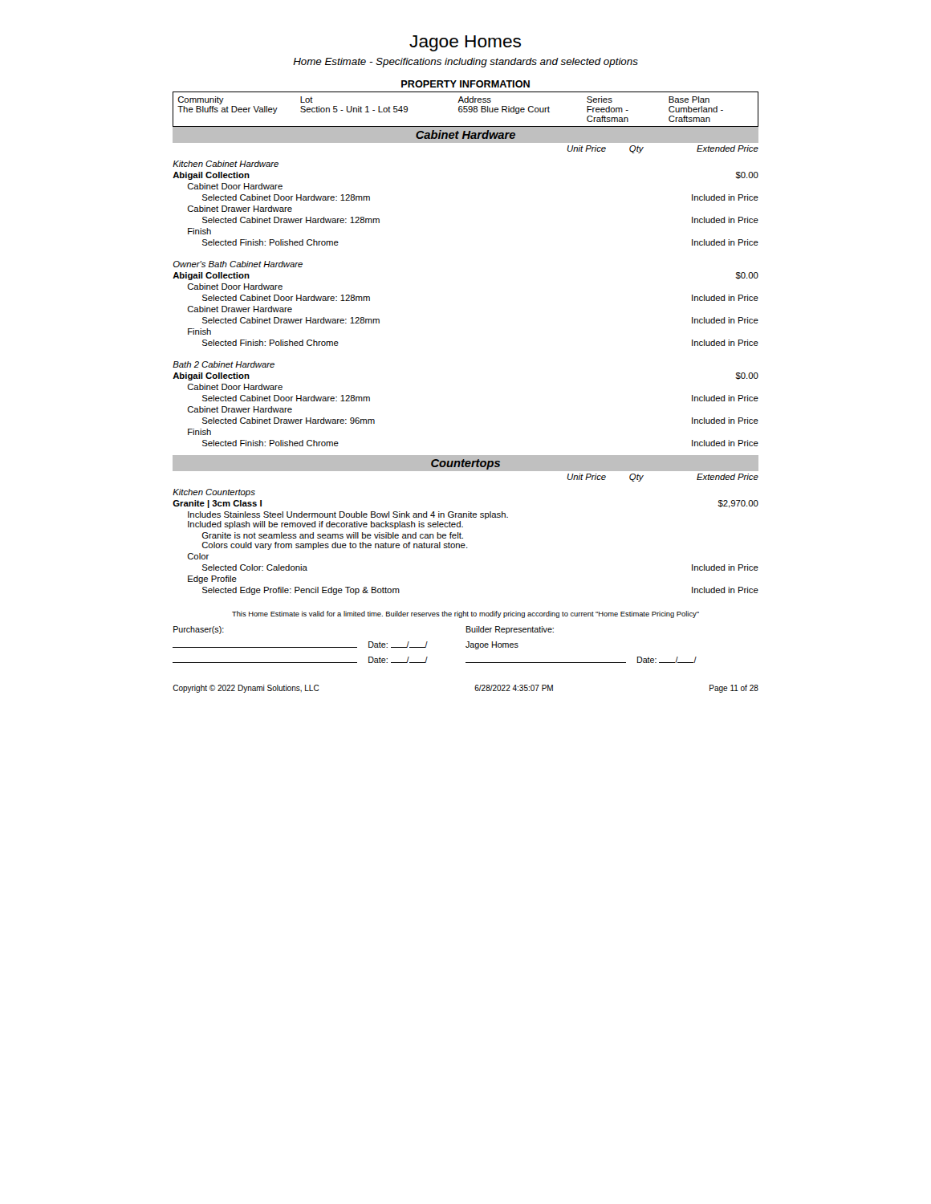Jagoe Homes
Home Estimate - Specifications including standards and selected options
PROPERTY INFORMATION
| Community | Lot | Address | Series | Base Plan |
| The Bluffs at Deer Valley | Section 5 - Unit 1 - Lot 549 | 6598 Blue Ridge Court | Freedom - Craftsman | Cumberland - Craftsman |
Cabinet Hardware
| | Unit Price | Qty | Extended Price |
| Kitchen Cabinet Hardware | | | |
| Abigail Collection | | | $0.00 |
| Cabinet Door Hardware | | | |
| Selected Cabinet Door Hardware: 128mm | | | Included in Price |
| Cabinet Drawer Hardware | | | |
| Selected Cabinet Drawer Hardware: 128mm | | | Included in Price |
| Finish | | | |
| Selected Finish: Polished Chrome | | | Included in Price |
| Owner's Bath Cabinet Hardware | | | |
| Abigail Collection | | | $0.00 |
| Cabinet Door Hardware | | | |
| Selected Cabinet Door Hardware: 128mm | | | Included in Price |
| Cabinet Drawer Hardware | | | |
| Selected Cabinet Drawer Hardware: 128mm | | | Included in Price |
| Finish | | | |
| Selected Finish: Polished Chrome | | | Included in Price |
| Bath 2 Cabinet Hardware | | | |
| Abigail Collection | | | $0.00 |
| Cabinet Door Hardware | | | |
| Selected Cabinet Door Hardware: 128mm | | | Included in Price |
| Cabinet Drawer Hardware | | | |
| Selected Cabinet Drawer Hardware: 96mm | | | Included in Price |
| Finish | | | |
| Selected Finish: Polished Chrome | | | Included in Price |
Countertops
| | Unit Price | Qty | Extended Price |
| Kitchen Countertops | | | |
| Granite / 3cm Class I | | | $2,970.00 |
| Includes Stainless Steel Undermount Double Bowl Sink and 4 in Granite splash. Included splash will be removed if decorative backsplash is selected. | | | |
| Granite is not seamless and seams will be visible and can be felt. Colors could vary from samples due to the nature of natural stone. | | | |
| Color | | | |
| Selected Color: Caledonia | | | Included in Price |
| Edge Profile | | | |
| Selected Edge Profile: Pencil Edge Top & Bottom | | | Included in Price |
This Home Estimate is valid for a limited time. Builder reserves the right to modify pricing according to current "Home Estimate Pricing Policy"
| Purchaser(s): | Builder Representative: |
| Date: / / | Jagoe Homes |
| Date: / / | Date: / / |
Copyright © 2022 Dynami Solutions, LLC
6/28/2022 4:35:07 PM
Page 11 of 28